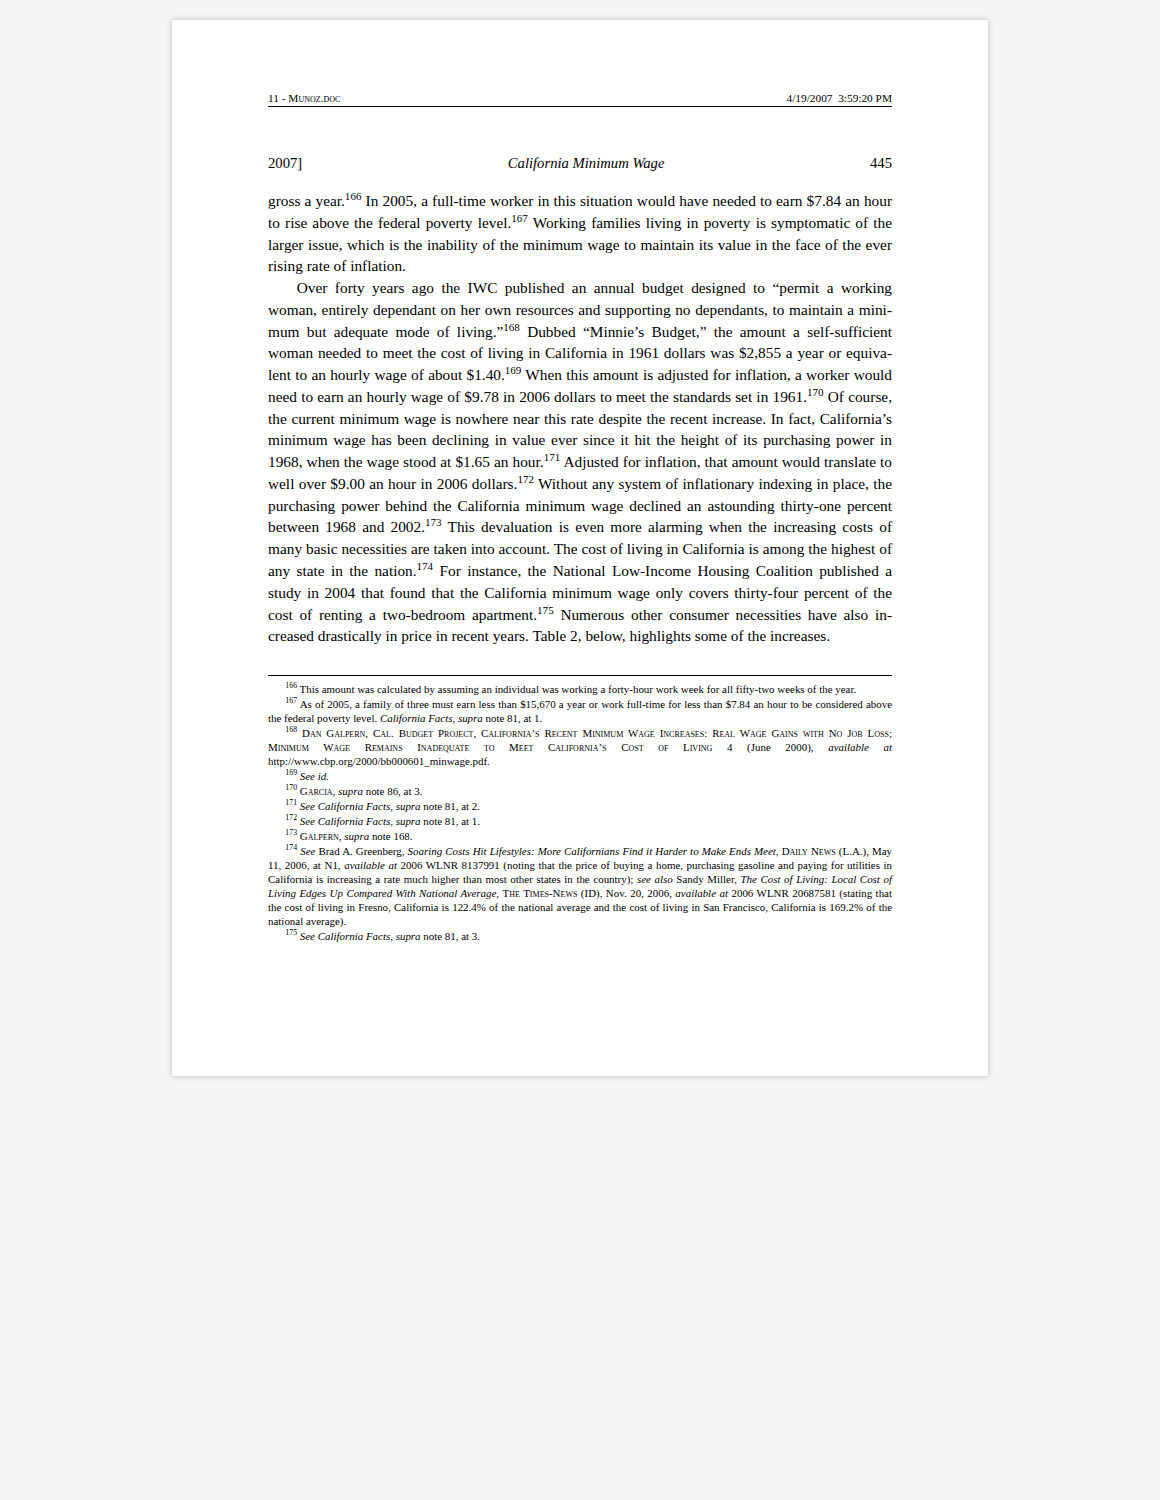11 - Munoz.doc 4/19/2007 3:59:20 PM
2007] California Minimum Wage 445
gross a year.166 In 2005, a full-time worker in this situation would have needed to earn $7.84 an hour to rise above the federal poverty level.167 Working families living in poverty is symptomatic of the larger issue, which is the inability of the minimum wage to maintain its value in the face of the ever rising rate of inflation.
Over forty years ago the IWC published an annual budget designed to “permit a working woman, entirely dependant on her own resources and supporting no dependants, to maintain a minimum but adequate mode of living.”168 Dubbed “Minnie’s Budget,” the amount a self-sufficient woman needed to meet the cost of living in California in 1961 dollars was $2,855 a year or equivalent to an hourly wage of about $1.40.169 When this amount is adjusted for inflation, a worker would need to earn an hourly wage of $9.78 in 2006 dollars to meet the standards set in 1961.170 Of course, the current minimum wage is nowhere near this rate despite the recent increase. In fact, California’s minimum wage has been declining in value ever since it hit the height of its purchasing power in 1968, when the wage stood at $1.65 an hour.171 Adjusted for inflation, that amount would translate to well over $9.00 an hour in 2006 dollars.172 Without any system of inflationary indexing in place, the purchasing power behind the California minimum wage declined an astounding thirty-one percent between 1968 and 2002.173 This devaluation is even more alarming when the increasing costs of many basic necessities are taken into account. The cost of living in California is among the highest of any state in the nation.174 For instance, the National Low-Income Housing Coalition published a study in 2004 that found that the California minimum wage only covers thirty-four percent of the cost of renting a two-bedroom apartment.175 Numerous other consumer necessities have also increased drastically in price in recent years. Table 2, below, highlights some of the increases.
166 This amount was calculated by assuming an individual was working a forty-hour work week for all fifty-two weeks of the year.
167 As of 2005, a family of three must earn less than $15,670 a year or work full-time for less than $7.84 an hour to be considered above the federal poverty level. California Facts, supra note 81, at 1.
168 Dan Galpern, Cal. Budget Project, California’s Recent Minimum Wage Increases: Real Wage Gains with No Job Loss; Minimum Wage Remains Inadequate to Meet California’s Cost of Living 4 (June 2000), available at http://www.cbp.org/2000/bb000601_minwage.pdf.
169 See id.
170 Garcia, supra note 86, at 3.
171 See California Facts, supra note 81, at 2.
172 See California Facts, supra note 81, at 1.
173 Galpern, supra note 168.
174 See Brad A. Greenberg, Soaring Costs Hit Lifestyles: More Californians Find it Harder to Make Ends Meet, Daily News (L.A.), May 11, 2006, at N1, available at 2006 WLNR 8137991 (noting that the price of buying a home, purchasing gasoline and paying for utilities in California is increasing a rate much higher than most other states in the country); see also Sandy Miller, The Cost of Living: Local Cost of Living Edges Up Compared With National Average, The Times-News (ID), Nov. 20, 2006, available at 2006 WLNR 20687581 (stating that the cost of living in Fresno, California is 122.4% of the national average and the cost of living in San Francisco, California is 169.2% of the national average).
175 See California Facts, supra note 81, at 3.